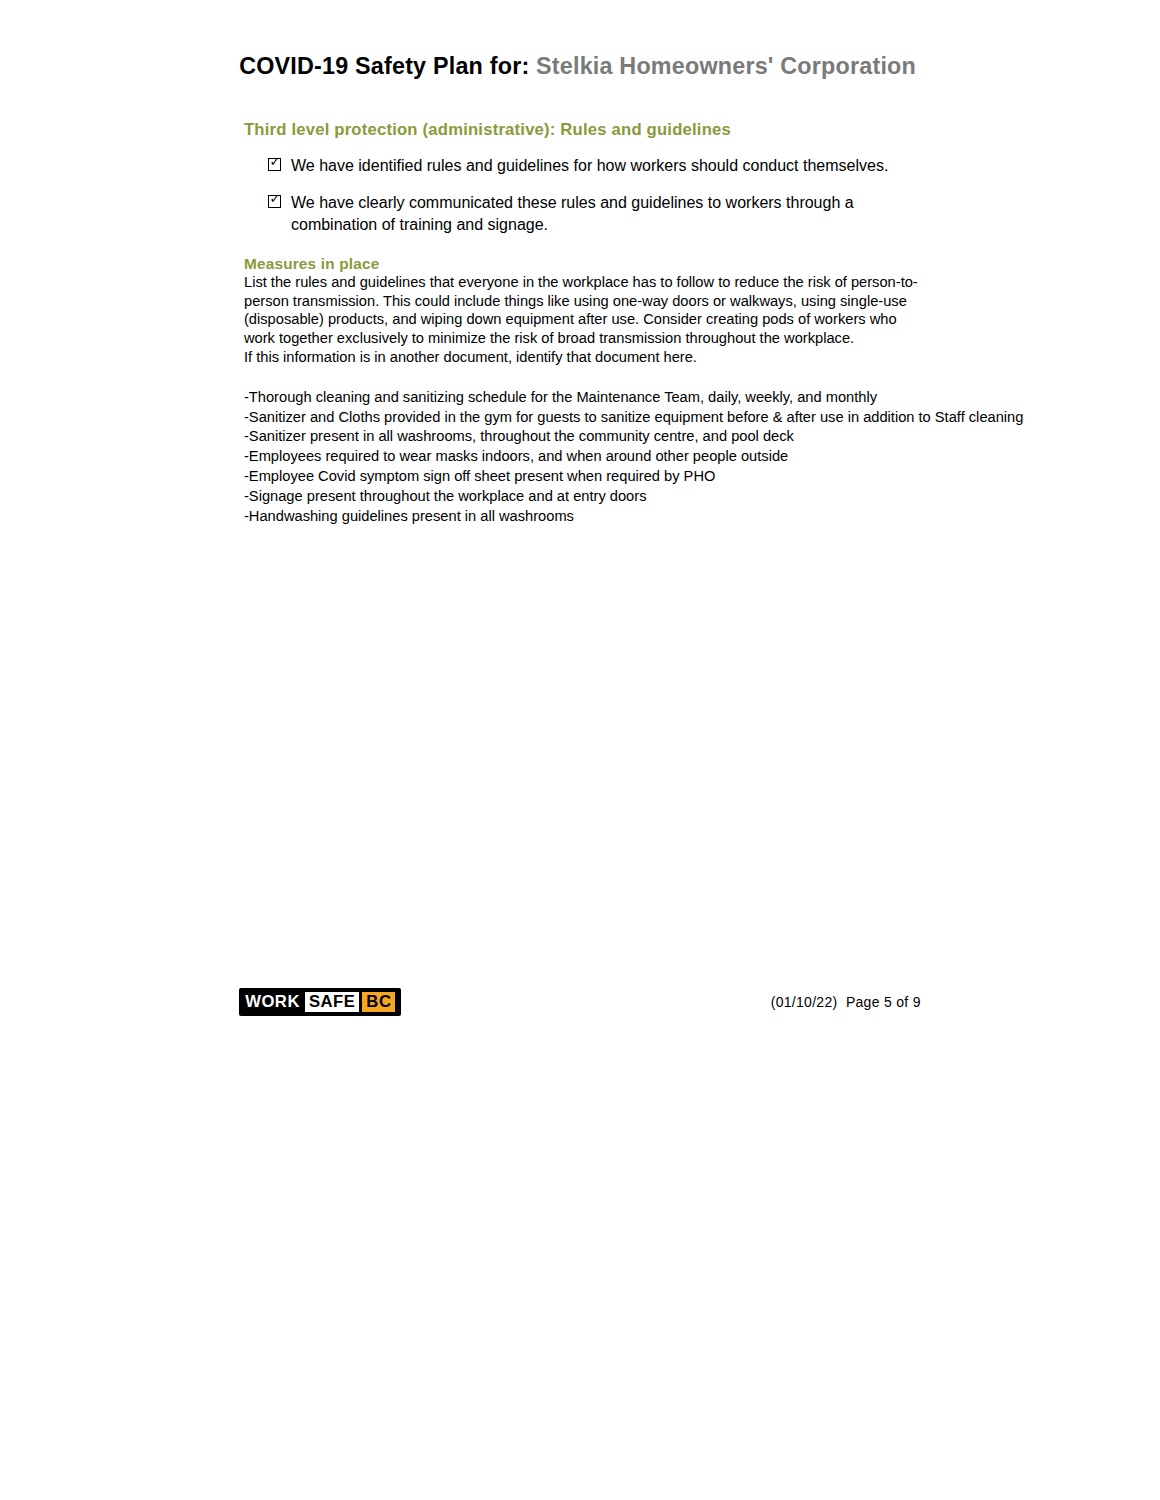COVID-19 Safety Plan for: Stelkia Homeowners' Corporation
Third level protection (administrative): Rules and guidelines
We have identified rules and guidelines for how workers should conduct themselves.
We have clearly communicated these rules and guidelines to workers through a combination of training and signage.
Measures in place
List the rules and guidelines that everyone in the workplace has to follow to reduce the risk of person-to-person transmission. This could include things like using one-way doors or walkways, using single-use (disposable) products, and wiping down equipment after use. Consider creating pods of workers who work together exclusively to minimize the risk of broad transmission throughout the workplace.
If this information is in another document, identify that document here.
-Thorough cleaning and sanitizing schedule for the Maintenance Team, daily, weekly, and monthly
-Sanitizer and Cloths provided in the gym for guests to sanitize equipment before & after use in addition to Staff cleaning
-Sanitizer present in all washrooms, throughout the community centre, and pool deck
-Employees required to wear masks indoors, and when around other people outside
-Employee Covid symptom sign off sheet present when required by PHO
-Signage present throughout the workplace and at entry doors
-Handwashing guidelines present in all washrooms
WORK SAFE BC
(01/10/22) Page 5 of 9